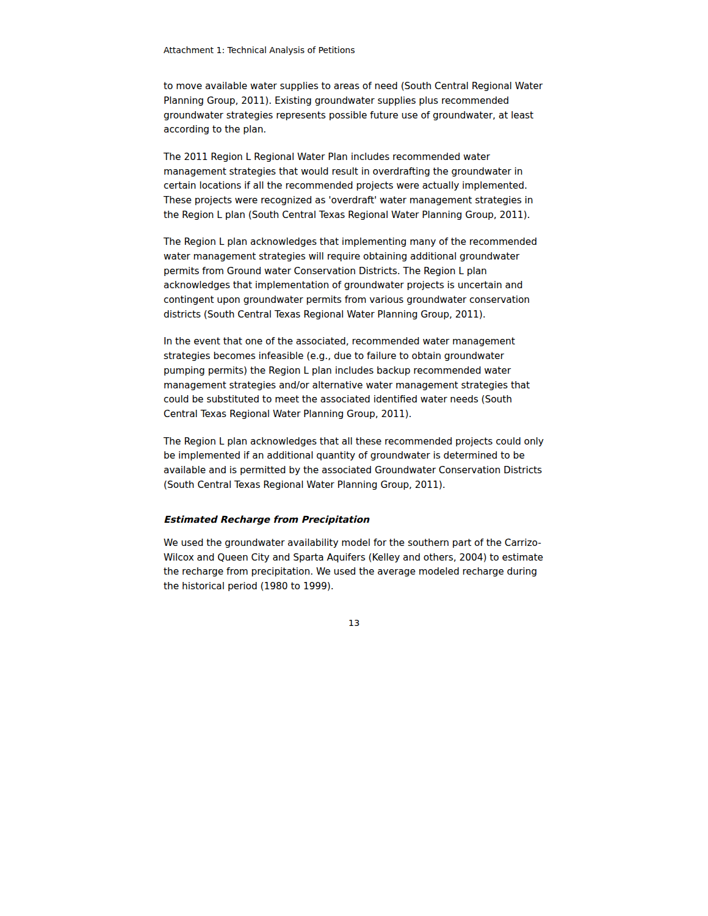Attachment 1: Technical Analysis of Petitions
to move available water supplies to areas of need (South Central Regional Water Planning Group, 2011). Existing groundwater supplies plus recommended groundwater strategies represents possible future use of groundwater, at least according to the plan.
The 2011 Region L Regional Water Plan includes recommended water management strategies that would result in overdrafting the groundwater in certain locations if all the recommended projects were actually implemented. These projects were recognized as 'overdraft' water management strategies in the Region L plan (South Central Texas Regional Water Planning Group, 2011).
The Region L plan acknowledges that implementing many of the recommended water management strategies will require obtaining additional groundwater permits from Ground water Conservation Districts. The Region L plan acknowledges that implementation of groundwater projects is uncertain and contingent upon groundwater permits from various groundwater conservation districts (South Central Texas Regional Water Planning Group, 2011).
In the event that one of the associated, recommended water management strategies becomes infeasible (e.g., due to failure to obtain groundwater pumping permits) the Region L plan includes backup recommended water management strategies and/or alternative water management strategies that could be substituted to meet the associated identified water needs (South Central Texas Regional Water Planning Group, 2011).
The Region L plan acknowledges that all these recommended projects could only be implemented if an additional quantity of groundwater is determined to be available and is permitted by the associated Groundwater Conservation Districts (South Central Texas Regional Water Planning Group, 2011).
Estimated Recharge from Precipitation
We used the groundwater availability model for the southern part of the Carrizo-Wilcox and Queen City and Sparta Aquifers (Kelley and others, 2004) to estimate the recharge from precipitation. We used the average modeled recharge during the historical period (1980 to 1999).
13